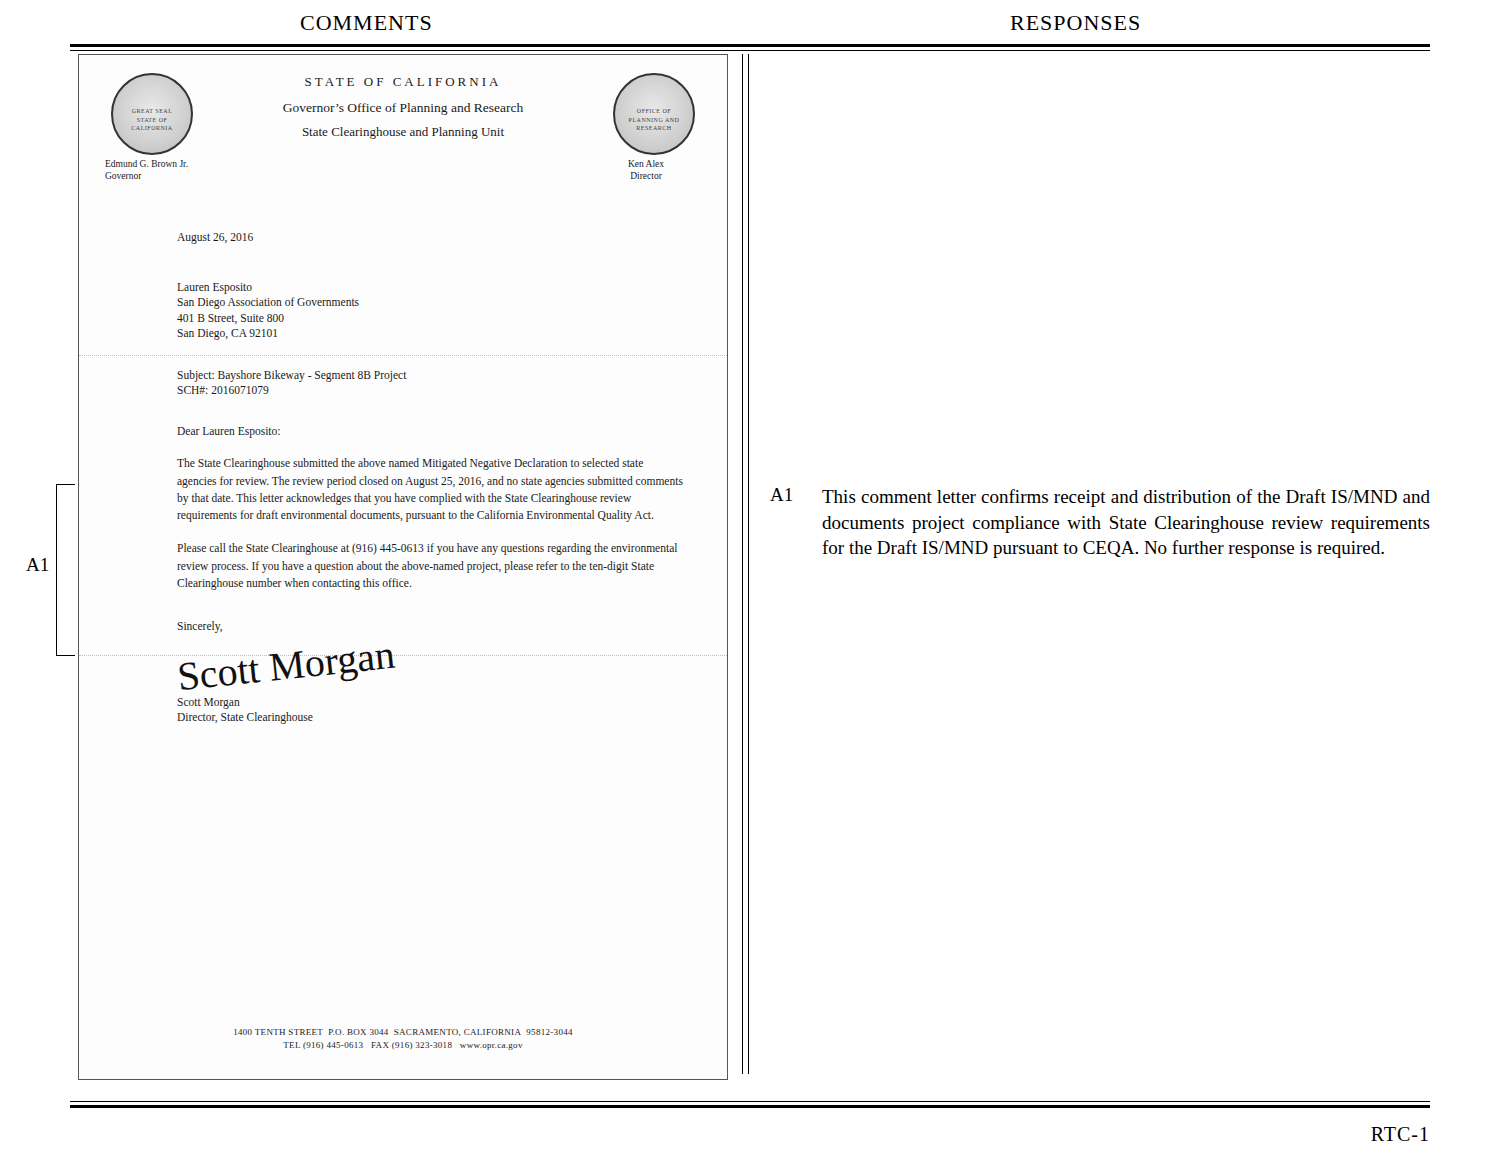COMMENTS
RESPONSES
A1
GREAT SEAL
STATE OF
CALIFORNIA
OFFICE OF
PLANNING AND
RESEARCH
STATE OF CALIFORNIA
Governor’s Office of Planning and Research
State Clearinghouse and Planning Unit
Edmund G. Brown Jr.
Governor
Ken Alex
Director
August 26, 2016
Lauren Esposito
San Diego Association of Governments
401 B Street, Suite 800
San Diego, CA 92101
Subject: Bayshore Bikeway - Segment 8B Project
SCH#: 2016071079
Dear Lauren Esposito:
The State Clearinghouse submitted the above named Mitigated Negative Declaration to selected state agencies for review. The review period closed on August 25, 2016, and no state agencies submitted comments by that date. This letter acknowledges that you have complied with the State Clearinghouse review requirements for draft environmental documents, pursuant to the California Environmental Quality Act.
Please call the State Clearinghouse at (916) 445-0613 if you have any questions regarding the environmental review process. If you have a question about the above-named project, please refer to the ten-digit State Clearinghouse number when contacting this office.
Sincerely,
Scott Morgan
Scott Morgan
Director, State Clearinghouse
1400 TENTH STREET P.O. BOX 3044 SACRAMENTO, CALIFORNIA 95812-3044
TEL (916) 445-0613 FAX (916) 323-3018 www.opr.ca.gov
A1
This comment letter confirms receipt and distribution of the Draft IS/MND and documents project compliance with State Clearinghouse review requirements for the Draft IS/MND pursuant to CEQA. No further response is required.
RTC-1